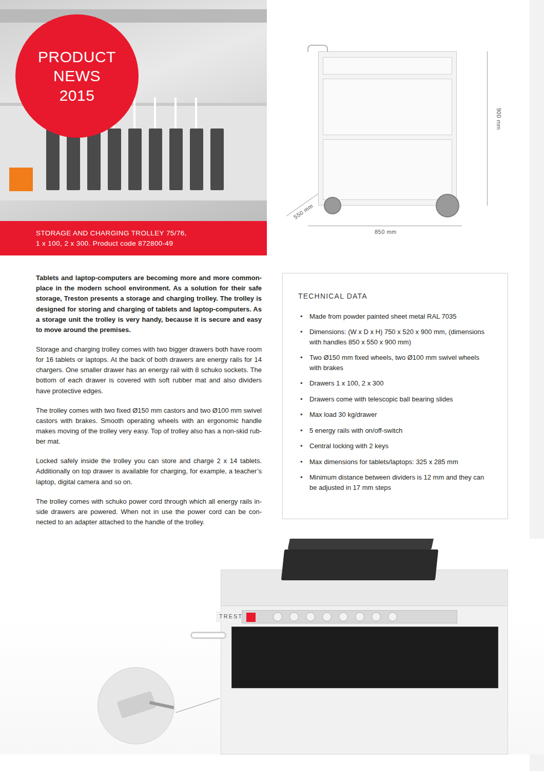Product
News
2015
900 mm
850 mm
550 mm
STORAGE AND CHARGING TROLLEY 75/76,
1 x 100, 2 x 300. Product code 872800-49
Tablets and laptop-computers are becoming more and more common-place in the modern school environment. As a solution for their safe storage, Treston presents a storage and charging trolley. The trolley is designed for storing and charging of tablets and laptop-computers. As a storage unit the trolley is very handy, because it is secure and easy to move around the premises.
Storage and charging trolley comes with two bigger drawers both have room for 16 tablets or laptops. At the back of both drawers are energy rails for 14 chargers. One smaller drawer has an energy rail with 8 schuko sockets. The bottom of each drawer is covered with soft rubber mat and also dividers have protective edges.
The trolley comes with two fixed Ø150 mm castors and two Ø100 mm swivel castors with brakes. Smooth operating wheels with an ergonomic handle makes moving of the trolley very easy. Top of trolley also has a non-skid rubber mat.
Locked safely inside the trolley you can store and charge 2 x 14 tablets. Additionally on top drawer is available for charging, for example, a teacher’s laptop, digital camera and so on.
The trolley comes with schuko power cord through which all energy rails inside drawers are powered. When not in use the power cord can be connected to an adapter attached to the handle of the trolley.
Product Group Manager, Light assembly
Jonna Patama
jonna.patama@trestongroup.com
Technical data
Made from powder painted sheet metal RAL 7035
Dimensions: (W x D x H) 750 x 520 x 900 mm, (dimensions with handles 850 x 550 x 900 mm)
Two Ø150 mm fixed wheels, two Ø100 mm swivel wheels with brakes
Drawers 1 x 100, 2 x 300
Drawers come with telescopic ball bearing slides
Max load 30 kg/drawer
5 energy rails with on/off-switch
Central locking with 2 keys
Max dimensions for tablets/laptops: 325 x 285 mm
Minimum distance between dividers is 12 mm and they can be adjusted in 17 mm steps
TRESTON